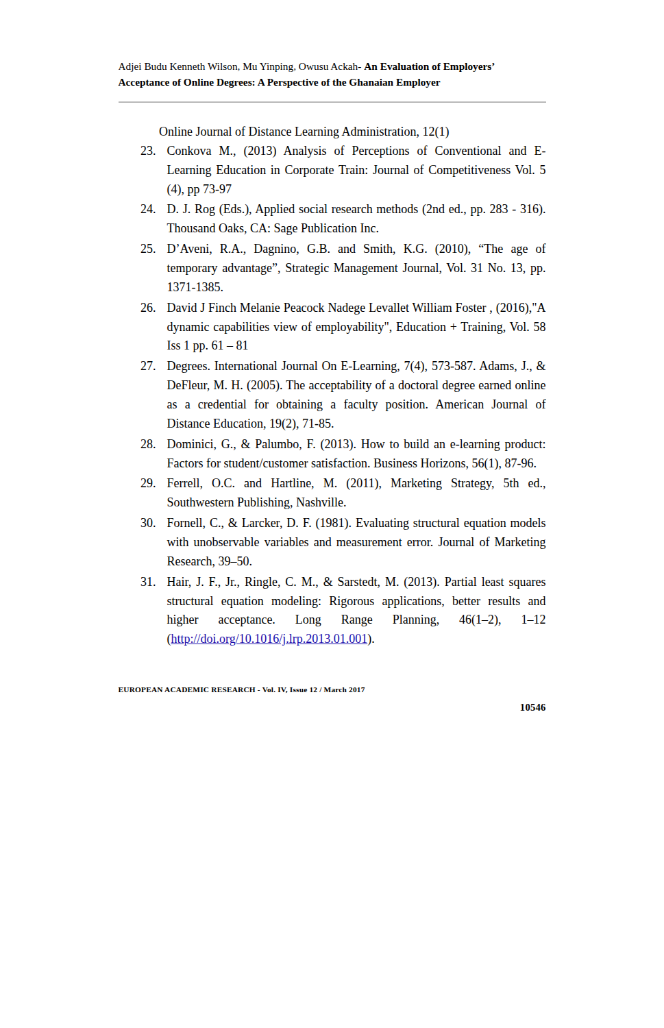Adjei Budu Kenneth Wilson, Mu Yinping, Owusu Ackah- An Evaluation of Employers’ Acceptance of Online Degrees: A Perspective of the Ghanaian Employer
Online Journal of Distance Learning Administration, 12(1)
Conkova M., (2013) Analysis of Perceptions of Conventional and E-Learning Education in Corporate Train: Journal of Competitiveness Vol. 5 (4), pp 73-97
D. J. Rog (Eds.), Applied social research methods (2nd ed., pp. 283 - 316). Thousand Oaks, CA: Sage Publication Inc.
D’Aveni, R.A., Dagnino, G.B. and Smith, K.G. (2010), “The age of temporary advantage”, Strategic Management Journal, Vol. 31 No. 13, pp. 1371-1385.
David J Finch Melanie Peacock Nadege Levallet William Foster , (2016),"A dynamic capabilities view of employability", Education + Training, Vol. 58 Iss 1 pp. 61 – 81
Degrees. International Journal On E-Learning, 7(4), 573-587. Adams, J., & DeFleur, M. H. (2005). The acceptability of a doctoral degree earned online as a credential for obtaining a faculty position. American Journal of Distance Education, 19(2), 71-85.
Dominici, G., & Palumbo, F. (2013). How to build an e-learning product: Factors for student/customer satisfaction. Business Horizons, 56(1), 87-96.
Ferrell, O.C. and Hartline, M. (2011), Marketing Strategy, 5th ed., Southwestern Publishing, Nashville.
Fornell, C., & Larcker, D. F. (1981). Evaluating structural equation models with unobservable variables and measurement error. Journal of Marketing Research, 39–50.
Hair, J. F., Jr., Ringle, C. M., & Sarstedt, M. (2013). Partial least squares structural equation modeling: Rigorous applications, better results and higher acceptance. Long Range Planning, 46(1–2), 1–12 (http://doi.org/10.1016/j.lrp.2013.01.001).
EUROPEAN ACADEMIC RESEARCH - Vol. IV, Issue 12 / March 2017
10546